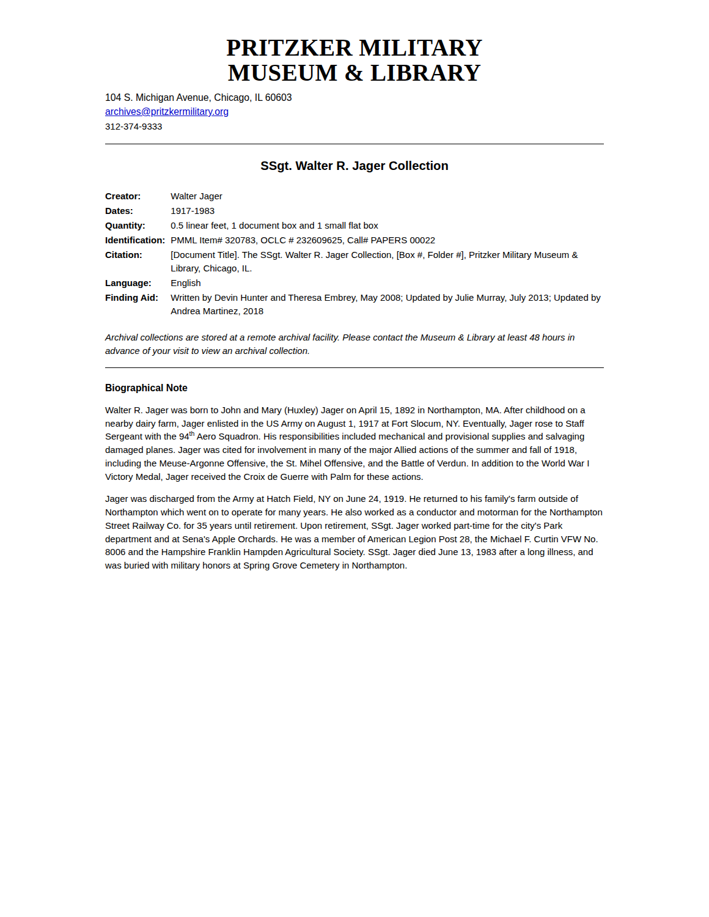PRITZKER MILITARY
MUSEUM & LIBRARY
104 S. Michigan Avenue, Chicago, IL 60603
archives@pritzkermilitary.org
312-374-9333
SSgt. Walter R. Jager Collection
| Creator: | Walter Jager |
| Dates: | 1917-1983 |
| Quantity: | 0.5 linear feet, 1 document box and 1 small flat box |
| Identification: | PMML Item# 320783, OCLC # 232609625, Call# PAPERS 00022 |
| Citation: | [Document Title]. The SSgt. Walter R. Jager Collection, [Box #, Folder #], Pritzker Military Museum & Library, Chicago, IL. |
| Language: | English |
| Finding Aid: | Written by Devin Hunter and Theresa Embrey, May 2008; Updated by Julie Murray, July 2013; Updated by Andrea Martinez, 2018 |
Archival collections are stored at a remote archival facility. Please contact the Museum & Library at least 48 hours in advance of your visit to view an archival collection.
Biographical Note
Walter R. Jager was born to John and Mary (Huxley) Jager on April 15, 1892 in Northampton, MA. After childhood on a nearby dairy farm, Jager enlisted in the US Army on August 1, 1917 at Fort Slocum, NY. Eventually, Jager rose to Staff Sergeant with the 94th Aero Squadron. His responsibilities included mechanical and provisional supplies and salvaging damaged planes. Jager was cited for involvement in many of the major Allied actions of the summer and fall of 1918, including the Meuse-Argonne Offensive, the St. Mihel Offensive, and the Battle of Verdun. In addition to the World War I Victory Medal, Jager received the Croix de Guerre with Palm for these actions.
Jager was discharged from the Army at Hatch Field, NY on June 24, 1919. He returned to his family's farm outside of Northampton which went on to operate for many years. He also worked as a conductor and motorman for the Northampton Street Railway Co. for 35 years until retirement. Upon retirement, SSgt. Jager worked part-time for the city's Park department and at Sena's Apple Orchards. He was a member of American Legion Post 28, the Michael F. Curtin VFW No. 8006 and the Hampshire Franklin Hampden Agricultural Society. SSgt. Jager died June 13, 1983 after a long illness, and was buried with military honors at Spring Grove Cemetery in Northampton.